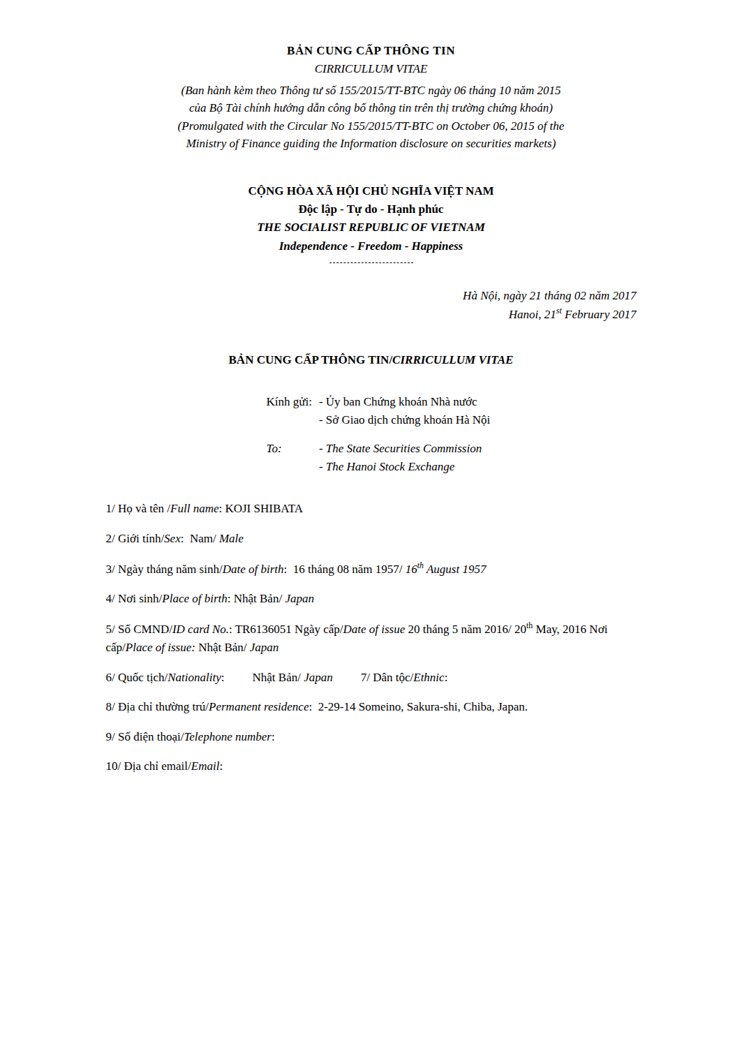BẢN CUNG CẤP THÔNG TIN
CIRRICULLUM VITAE
(Ban hành kèm theo Thông tư số 155/2015/TT-BTC ngày 06 tháng 10 năm 2015
của Bộ Tài chính hướng dẫn công bố thông tin trên thị trường chứng khoán)
(Promulgated with the Circular No 155/2015/TT-BTC on October 06, 2015 of the
Ministry of Finance guiding the Information disclosure on securities markets)
CỘNG HÒA XÃ HỘI CHỦ NGHĨA VIỆT NAM
Độc lập - Tự do - Hạnh phúc
THE SOCIALIST REPUBLIC OF VIETNAM
Independence - Freedom - Happiness
Hà Nội, ngày 21 tháng 02 năm 2017
Hanoi, 21st February 2017
BẢN CUNG CẤP THÔNG TIN/CIRRICULLUM VITAE
| Kính gửi: | - Ủy ban Chứng khoán Nhà nước |
| | - Sở Giao dịch chứng khoán Hà Nội |
| To: | - The State Securities Commission |
| | - The Hanoi Stock Exchange |
1/ Họ và tên /Full name: KOJI SHIBATA
2/ Giới tính/Sex: Nam/ Male
3/ Ngày tháng năm sinh/Date of birth: 16 tháng 08 năm 1957/ 16th August 1957
4/ Nơi sinh/Place of birth: Nhật Bản/ Japan
5/ Số CMND/ID card No.: TR6136051 Ngày cấp/Date of issue 20 tháng 5 năm 2016/ 20th May, 2016 Nơi cấp/Place of issue: Nhật Bản/ Japan
6/ Quốc tịch/Nationality: Nhật Bản/ Japan 7/ Dân tộc/Ethnic:
8/ Địa chỉ thường trú/Permanent residence: 2-29-14 Someino, Sakura-shi, Chiba, Japan.
9/ Số điện thoại/Telephone number:
10/ Địa chỉ email/Email: